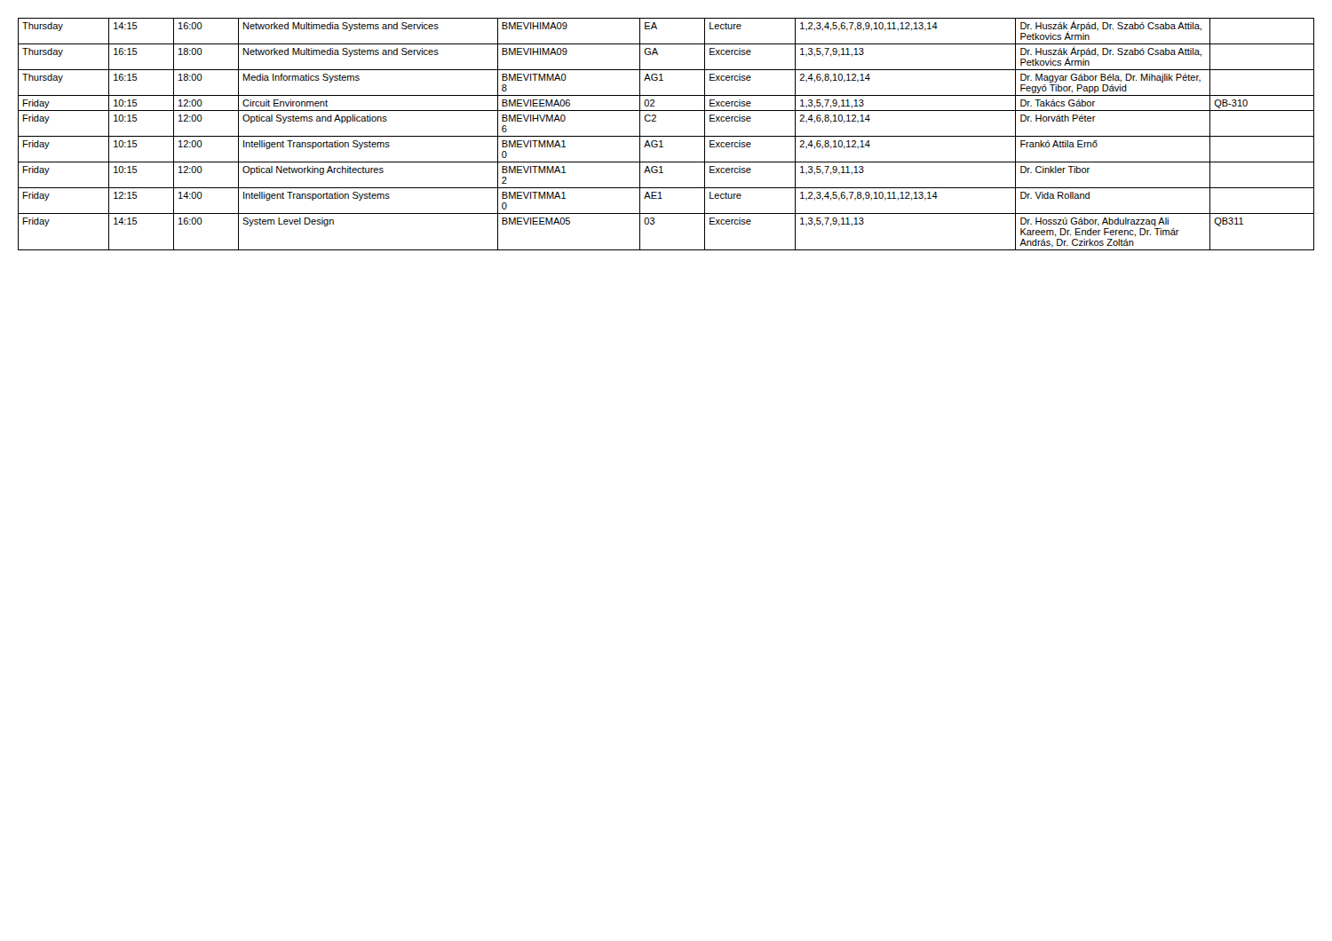| Thursday | 14:15 | 16:00 | Networked Multimedia Systems and Services | BMEVIHIMA09 | EA | Lecture | 1,2,3,4,5,6,7,8,9,10,11,12,13,14 | Dr. Huszák Árpád, Dr. Szabó Csaba Attila, Petkovics Ármin | |
| Thursday | 16:15 | 18:00 | Networked Multimedia Systems and Services | BMEVIHIMA09 | GA | Excercise | 1,3,5,7,9,11,13 | Dr. Huszák Árpád, Dr. Szabó Csaba Attila, Petkovics Ármin | |
| Thursday | 16:15 | 18:00 | Media Informatics Systems | BMEVITMMA0 8 | AG1 | Excercise | 2,4,6,8,10,12,14 | Dr. Magyar Gábor Béla, Dr. Mihajlik Péter, Fegyó Tibor, Papp Dávid | |
| Friday | 10:15 | 12:00 | Circuit Environment | BMEVIEEMA06 | 02 | Excercise | 1,3,5,7,9,11,13 | Dr. Takács Gábor | QB-310 |
| Friday | 10:15 | 12:00 | Optical Systems and Applications | BMEVIHVMA0 6 | C2 | Excercise | 2,4,6,8,10,12,14 | Dr. Horváth Péter | |
| Friday | 10:15 | 12:00 | Intelligent Transportation Systems | BMEVITMMA1 0 | AG1 | Excercise | 2,4,6,8,10,12,14 | Frankó Attila Ernő | |
| Friday | 10:15 | 12:00 | Optical Networking Architectures | BMEVITMMA1 2 | AG1 | Excercise | 1,3,5,7,9,11,13 | Dr. Cinkler Tibor | |
| Friday | 12:15 | 14:00 | Intelligent Transportation Systems | BMEVITMMA1 0 | AE1 | Lecture | 1,2,3,4,5,6,7,8,9,10,11,12,13,14 | Dr. Vida Rolland | |
| Friday | 14:15 | 16:00 | System Level Design | BMEVIEEMA05 | 03 | Excercise | 1,3,5,7,9,11,13 | Dr. Hosszú Gábor, Abdulrazzaq Ali Kareem, Dr. Ender Ferenc, Dr. Timár András, Dr. Czirkos Zoltán | QB311 |